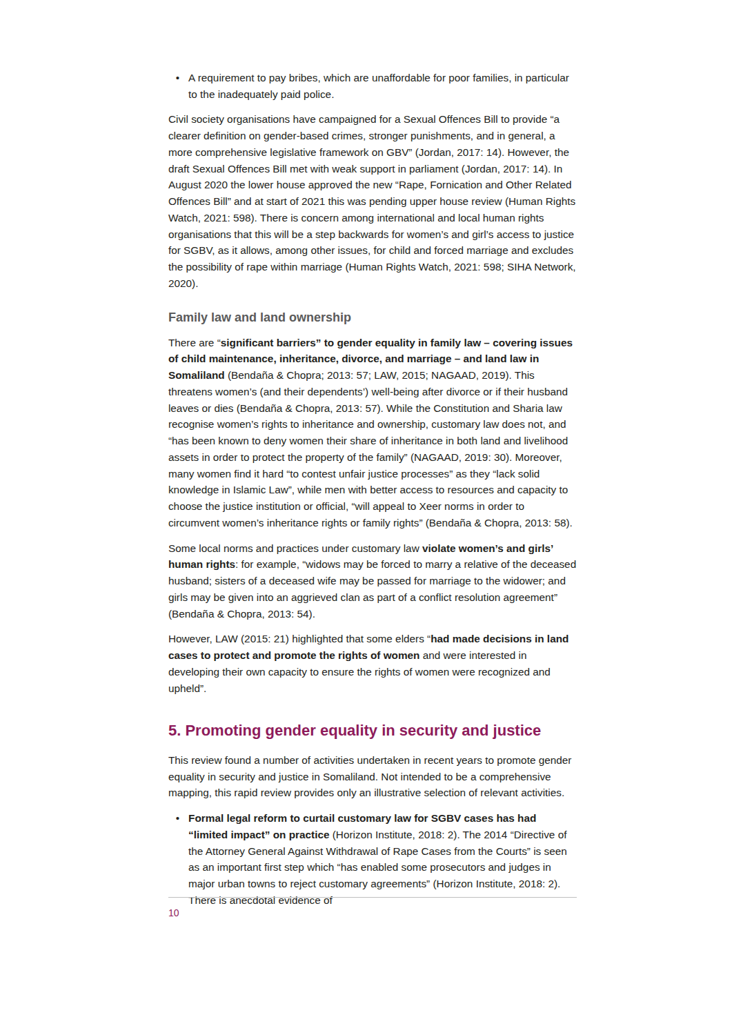A requirement to pay bribes, which are unaffordable for poor families, in particular to the inadequately paid police.
Civil society organisations have campaigned for a Sexual Offences Bill to provide “a clearer definition on gender-based crimes, stronger punishments, and in general, a more comprehensive legislative framework on GBV” (Jordan, 2017: 14). However, the draft Sexual Offences Bill met with weak support in parliament (Jordan, 2017: 14). In August 2020 the lower house approved the new “Rape, Fornication and Other Related Offences Bill” and at start of 2021 this was pending upper house review (Human Rights Watch, 2021: 598). There is concern among international and local human rights organisations that this will be a step backwards for women’s and girl’s access to justice for SGBV, as it allows, among other issues, for child and forced marriage and excludes the possibility of rape within marriage (Human Rights Watch, 2021: 598; SIHA Network, 2020).
Family law and land ownership
There are “significant barriers” to gender equality in family law – covering issues of child maintenance, inheritance, divorce, and marriage – and land law in Somaliland (Bendaña & Chopra; 2013: 57; LAW, 2015; NAGAAD, 2019). This threatens women’s (and their dependents’) well-being after divorce or if their husband leaves or dies (Bendaña & Chopra, 2013: 57). While the Constitution and Sharia law recognise women’s rights to inheritance and ownership, customary law does not, and “has been known to deny women their share of inheritance in both land and livelihood assets in order to protect the property of the family” (NAGAAD, 2019: 30). Moreover, many women find it hard “to contest unfair justice processes” as they “lack solid knowledge in Islamic Law”, while men with better access to resources and capacity to choose the justice institution or official, “will appeal to Xeer norms in order to circumvent women’s inheritance rights or family rights” (Bendaña & Chopra, 2013: 58).
Some local norms and practices under customary law violate women’s and girls’ human rights: for example, “widows may be forced to marry a relative of the deceased husband; sisters of a deceased wife may be passed for marriage to the widower; and girls may be given into an aggrieved clan as part of a conflict resolution agreement” (Bendaña & Chopra, 2013: 54).
However, LAW (2015: 21) highlighted that some elders “had made decisions in land cases to protect and promote the rights of women and were interested in developing their own capacity to ensure the rights of women were recognized and upheld”.
5. Promoting gender equality in security and justice
This review found a number of activities undertaken in recent years to promote gender equality in security and justice in Somaliland. Not intended to be a comprehensive mapping, this rapid review provides only an illustrative selection of relevant activities.
Formal legal reform to curtail customary law for SGBV cases has had “limited impact” on practice (Horizon Institute, 2018: 2). The 2014 “Directive of the Attorney General Against Withdrawal of Rape Cases from the Courts” is seen as an important first step which “has enabled some prosecutors and judges in major urban towns to reject customary agreements” (Horizon Institute, 2018: 2). There is anecdotal evidence of
10